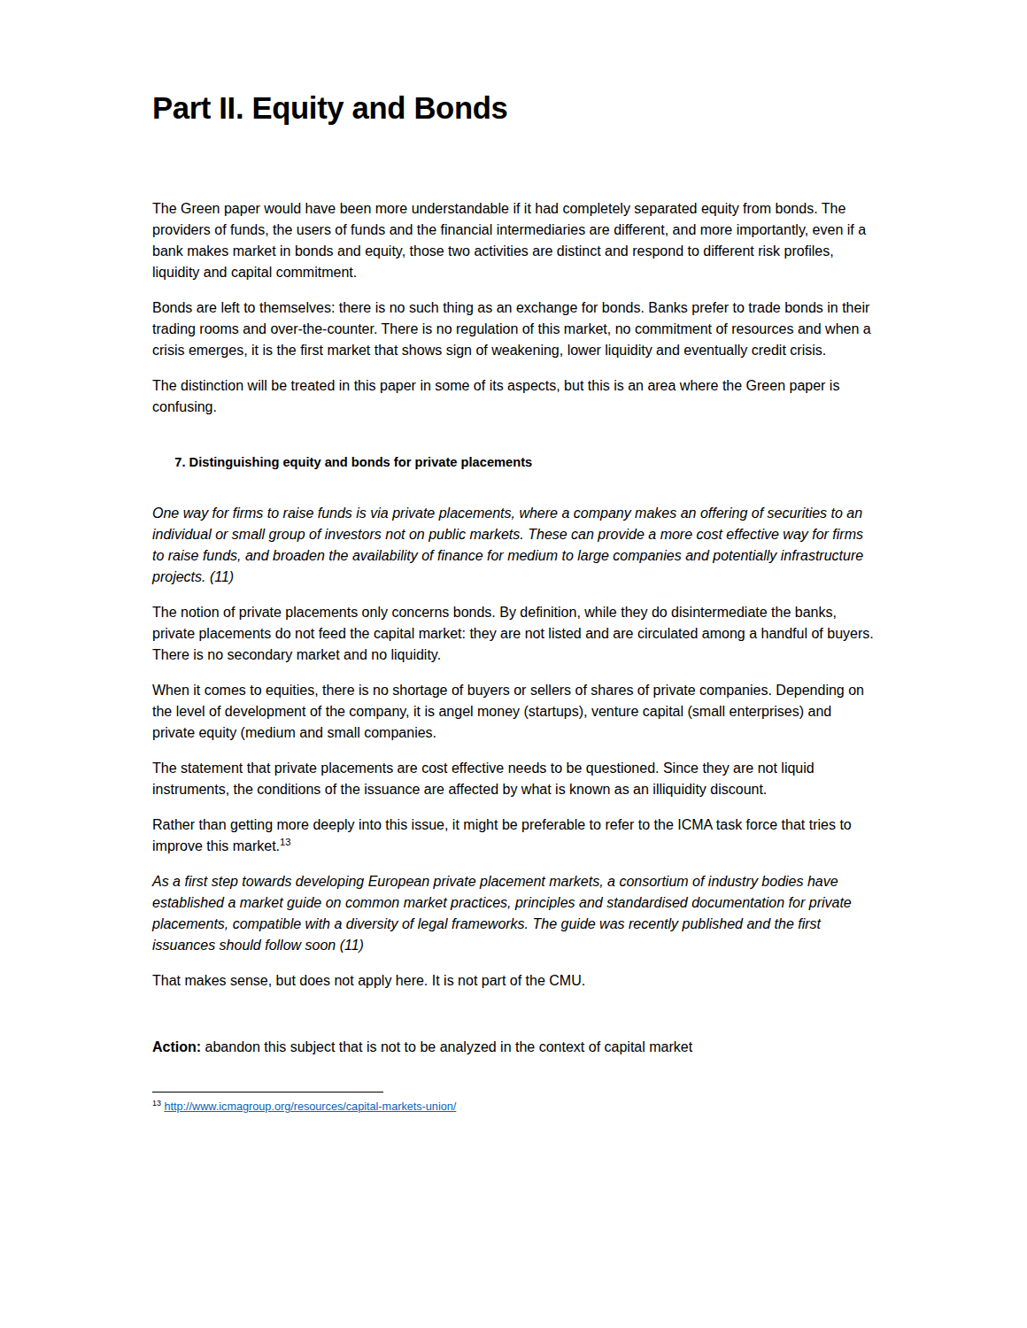Part II. Equity and Bonds
The Green paper would have been more understandable if it had completely separated equity from bonds. The providers of funds, the users of funds and the financial intermediaries are different, and more importantly, even if a bank makes market in bonds and equity, those two activities are distinct and respond to different risk profiles, liquidity and capital commitment.
Bonds are left to themselves: there is no such thing as an exchange for bonds. Banks prefer to trade bonds in their trading rooms and over-the-counter. There is no regulation of this market, no commitment of resources and when a crisis emerges, it is the first market that shows sign of weakening, lower liquidity and eventually credit crisis.
The distinction will be treated in this paper in some of its aspects, but this is an area where the Green paper is confusing.
Distinguishing equity and bonds for private placements
One way for firms to raise funds is via private placements, where a company makes an offering of securities to an individual or small group of investors not on public markets. These can provide a more cost effective way for firms to raise funds, and broaden the availability of finance for medium to large companies and potentially infrastructure projects. (11)
The notion of private placements only concerns bonds. By definition, while they do disintermediate the banks, private placements do not feed the capital market: they are not listed and are circulated among a handful of buyers. There is no secondary market and no liquidity.
When it comes to equities, there is no shortage of buyers or sellers of shares of private companies. Depending on the level of development of the company, it is angel money (startups), venture capital (small enterprises) and private equity (medium and small companies.
The statement that private placements are cost effective needs to be questioned. Since they are not liquid instruments, the conditions of the issuance are affected by what is known as an illiquidity discount.
Rather than getting more deeply into this issue, it might be preferable to refer to the ICMA task force that tries to improve this market.13
As a first step towards developing European private placement markets, a consortium of industry bodies have established a market guide on common market practices, principles and standardised documentation for private placements, compatible with a diversity of legal frameworks. The guide was recently published and the first issuances should follow soon (11)
That makes sense, but does not apply here. It is not part of the CMU.
Action: abandon this subject that is not to be analyzed in the context of capital market
13 http://www.icmagroup.org/resources/capital-markets-union/